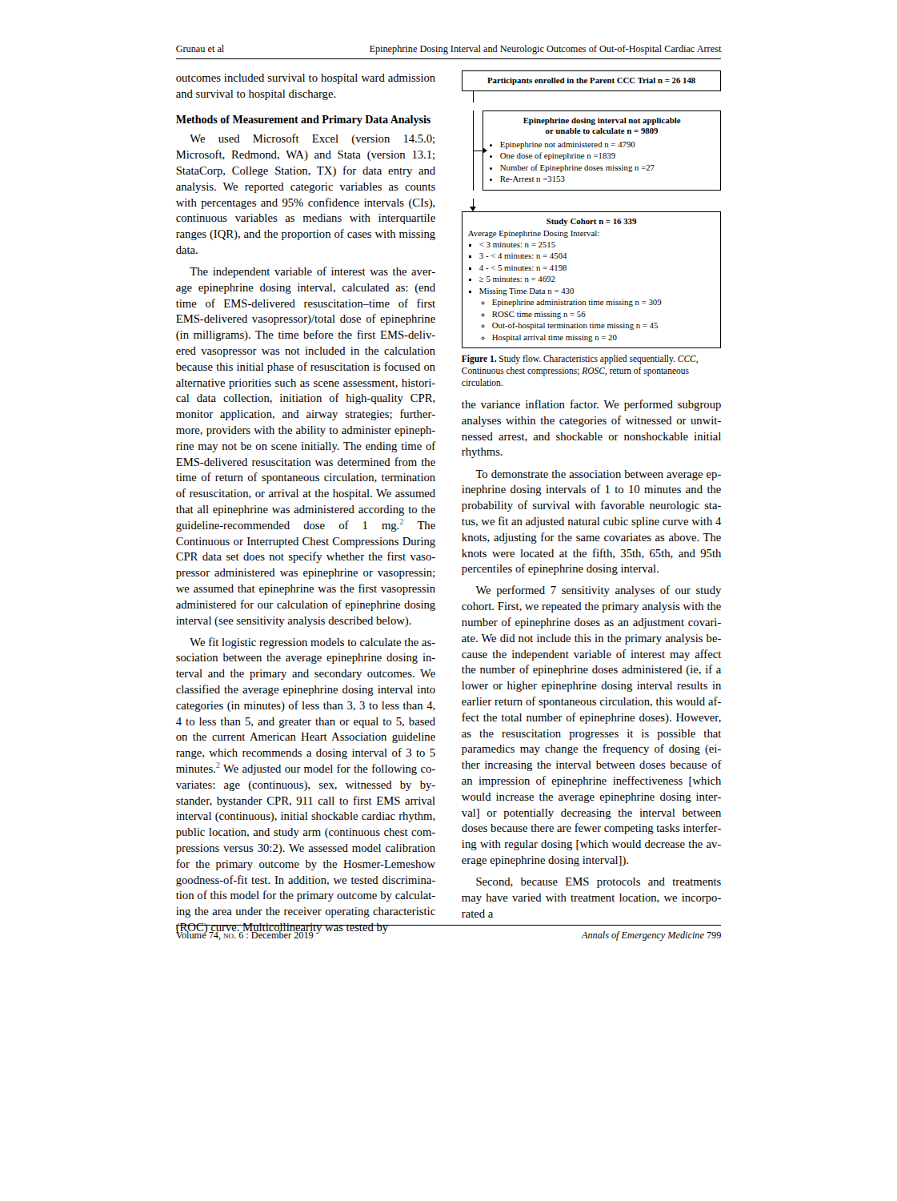Grunau et al
Epinephrine Dosing Interval and Neurologic Outcomes of Out-of-Hospital Cardiac Arrest
outcomes included survival to hospital ward admission and survival to hospital discharge.
Methods of Measurement and Primary Data Analysis
We used Microsoft Excel (version 14.5.0; Microsoft, Redmond, WA) and Stata (version 13.1; StataCorp, College Station, TX) for data entry and analysis. We reported categoric variables as counts with percentages and 95% confidence intervals (CIs), continuous variables as medians with interquartile ranges (IQR), and the proportion of cases with missing data.
The independent variable of interest was the average epinephrine dosing interval, calculated as: (end time of EMS-delivered resuscitation–time of first EMS-delivered vasopressor)/total dose of epinephrine (in milligrams). The time before the first EMS-delivered vasopressor was not included in the calculation because this initial phase of resuscitation is focused on alternative priorities such as scene assessment, historical data collection, initiation of high-quality CPR, monitor application, and airway strategies; furthermore, providers with the ability to administer epinephrine may not be on scene initially. The ending time of EMS-delivered resuscitation was determined from the time of return of spontaneous circulation, termination of resuscitation, or arrival at the hospital. We assumed that all epinephrine was administered according to the guideline-recommended dose of 1 mg.2 The Continuous or Interrupted Chest Compressions During CPR data set does not specify whether the first vasopressor administered was epinephrine or vasopressin; we assumed that epinephrine was the first vasopressin administered for our calculation of epinephrine dosing interval (see sensitivity analysis described below).
We fit logistic regression models to calculate the association between the average epinephrine dosing interval and the primary and secondary outcomes. We classified the average epinephrine dosing interval into categories (in minutes) of less than 3, 3 to less than 4, 4 to less than 5, and greater than or equal to 5, based on the current American Heart Association guideline range, which recommends a dosing interval of 3 to 5 minutes.2 We adjusted our model for the following covariates: age (continuous), sex, witnessed by bystander, bystander CPR, 911 call to first EMS arrival interval (continuous), initial shockable cardiac rhythm, public location, and study arm (continuous chest compressions versus 30:2). We assessed model calibration for the primary outcome by the Hosmer-Lemeshow goodness-of-fit test. In addition, we tested discrimination of this model for the primary outcome by calculating the area under the receiver operating characteristic (ROC) curve. Multicollinearity was tested by
Participants enrolled in the Parent CCC Trial n = 26 148
Epinephrine dosing interval not applicable
or unable to calculate n = 9809
Epinephrine not administered n = 4790
One dose of epinephrine n =1839
Number of Epinephrine doses missing n =27
Re-Arrest n =3153
Study Cohort n = 16 339
Average Epinephrine Dosing Interval:
< 3 minutes: n = 2515
3 - < 4 minutes: n = 4504
4 - < 5 minutes: n = 4198
≥ 5 minutes: n = 4692
Missing Time Data n = 430
Epinephrine administration time missing n = 309
ROSC time missing n = 56
Out-of-hospital termination time missing n = 45
Hospital arrival time missing n = 20
Figure 1. Study flow. Characteristics applied sequentially. CCC, Continuous chest compressions; ROSC, return of spontaneous circulation.
the variance inflation factor. We performed subgroup analyses within the categories of witnessed or unwitnessed arrest, and shockable or nonshockable initial rhythms.
To demonstrate the association between average epinephrine dosing intervals of 1 to 10 minutes and the probability of survival with favorable neurologic status, we fit an adjusted natural cubic spline curve with 4 knots, adjusting for the same covariates as above. The knots were located at the fifth, 35th, 65th, and 95th percentiles of epinephrine dosing interval.
We performed 7 sensitivity analyses of our study cohort. First, we repeated the primary analysis with the number of epinephrine doses as an adjustment covariate. We did not include this in the primary analysis because the independent variable of interest may affect the number of epinephrine doses administered (ie, if a lower or higher epinephrine dosing interval results in earlier return of spontaneous circulation, this would affect the total number of epinephrine doses). However, as the resuscitation progresses it is possible that paramedics may change the frequency of dosing (either increasing the interval between doses because of an impression of epinephrine ineffectiveness [which would increase the average epinephrine dosing interval] or potentially decreasing the interval between doses because there are fewer competing tasks interfering with regular dosing [which would decrease the average epinephrine dosing interval]).
Second, because EMS protocols and treatments may have varied with treatment location, we incorporated a
Volume 74, no. 6 : December 2019
Annals of Emergency Medicine 799